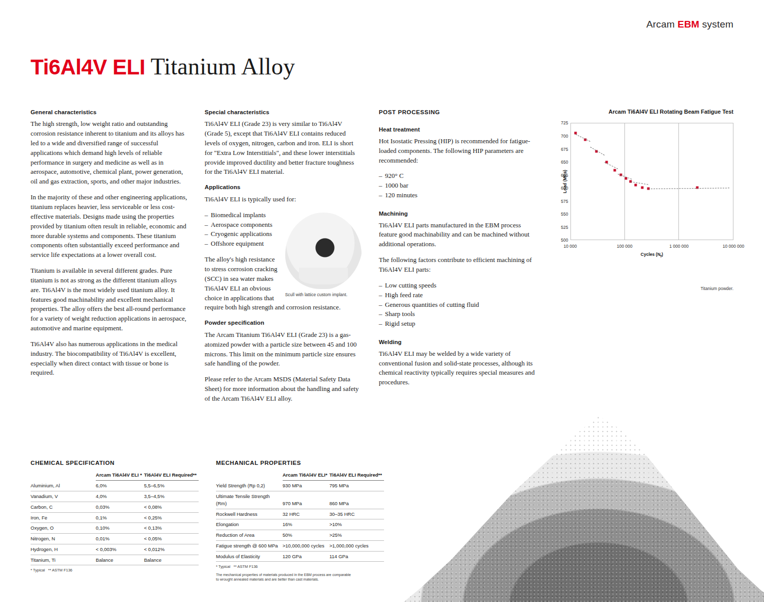Arcam EBM system
Ti6Al4V ELI Titanium Alloy
General characteristics
The high strength, low weight ratio and outstanding corrosion resistance inherent to titanium and its alloys has led to a wide and diversified range of successful applications which demand high levels of reliable performance in surgery and medicine as well as in aerospace, automotive, chemical plant, power generation, oil and gas extraction, sports, and other major industries.
In the majority of these and other engineering applications, titanium replaces heavier, less serviceable or less cost-effective materials. Designs made using the properties provided by titanium often result in reliable, economic and more durable systems and components. These titanium components often substantially exceed performance and service life expectations at a lower overall cost.
Titanium is available in several different grades. Pure titanium is not as strong as the different titanium alloys are. Ti6Al4V is the most widely used titanium alloy. It features good machinability and excellent mechanical properties. The alloy offers the best all-round performance for a variety of weight reduction applications in aerospace, automotive and marine equipment.
Ti6Al4V also has numerous applications in the medical industry. The biocompatibility of Ti6Al4V is excellent, especially when direct contact with tissue or bone is required.
Special characteristics
Ti6Al4V ELI (Grade 23) is very similar to Ti6Al4V (Grade 5), except that Ti6Al4V ELI contains reduced levels of oxygen, nitrogen, carbon and iron. ELI is short for "Extra Low Interstitials", and these lower interstitials provide improved ductility and better fracture toughness for the Ti6Al4V ELI material.
Applications
Ti6Al4V ELI is typically used for:
Scull with lattice custom implant.
Biomedical implants
Aerospace components
Cryogenic applications
Offshore equipment
The alloy's high resistance to stress corrosion cracking (SCC) in sea water makes Ti6Al4V ELI an obvious choice in applications that require both high strength and corrosion resistance.
Powder specification
The Arcam Titanium Ti6Al4V ELI (Grade 23) is a gas-atomized powder with a particle size between 45 and 100 microns. This limit on the minimum particle size ensures safe handling of the powder.
Please refer to the Arcam MSDS (Material Safety Data Sheet) for more information about the handling and safety of the Arcam Ti6Al4V ELI alloy.
Post processing
Heat treatment
Hot Isostatic Pressing (HIP) is recommended for fatigue-loaded components. The following HIP parameters are recommended:
920° C
1000 bar
120 minutes
Machining
Ti6Al4V ELI parts manufactured in the EBM process feature good machinability and can be machined without additional operations.
The following factors contribute to efficient machining of Ti6Al4V ELI parts:
Low cutting speeds
High feed rate
Generous quantities of cutting fluid
Sharp tools
Rigid setup
Welding
Ti6Al4V ELI may be welded by a wide variety of conventional fusion and solid-state processes, although its chemical reactivity typically requires special measures and procedures.
Arcam Ti6Al4V ELI Rotating Beam Fatigue Test
Load (MPa)
725 700 675 650 625 600 575 550 525 500
10 000 100 000 1 000 000 10 000 000
Cycles (Nf)
Titanium powder.
Chemical specification
| | Arcam Ti6Al4V ELI * | Ti6Al4V ELI Required** |
| --- | --- | --- |
| Aluminium, Al | 6,0% | 5,5–6,5% |
| Vanadium, V | 4,0% | 3,5–4,5% |
| Carbon, C | 0,03% | < 0,08% |
| Iron, Fe | 0,1% | < 0,25% |
| Oxygen, O | 0,10% | < 0,13% |
| Nitrogen, N | 0,01% | < 0,05% |
| Hydrogen, H | < 0,003% | < 0,012% |
| Titanium, Ti | Balance | Balance |
* Typical ** ASTM F136
Mechanical properties
| | Arcam Ti6Al4V ELI* | Ti6Al4V ELI Required** |
| --- | --- | --- |
| Yield Strength (Rp 0,2) | 930 MPa | 795 MPa |
| Ultimate Tensile Strength (Rm) | 970 MPa | 860 MPa |
| Rockwell Hardness | 32 HRC | 30–35 HRC |
| Elongation | 16% | >10% |
| Reduction of Area | 50% | >25% |
| Fatigue strength @ 600 MPa | >10,000,000 cycles | >1,000,000 cycles |
| Modulus of Elasticity | 120 GPa | 114 GPa |
* Typical ** ASTM F136
The mechanical properties of materials produced in the EBM process are comparable
to wrought annealed materials and are better than cast materials.